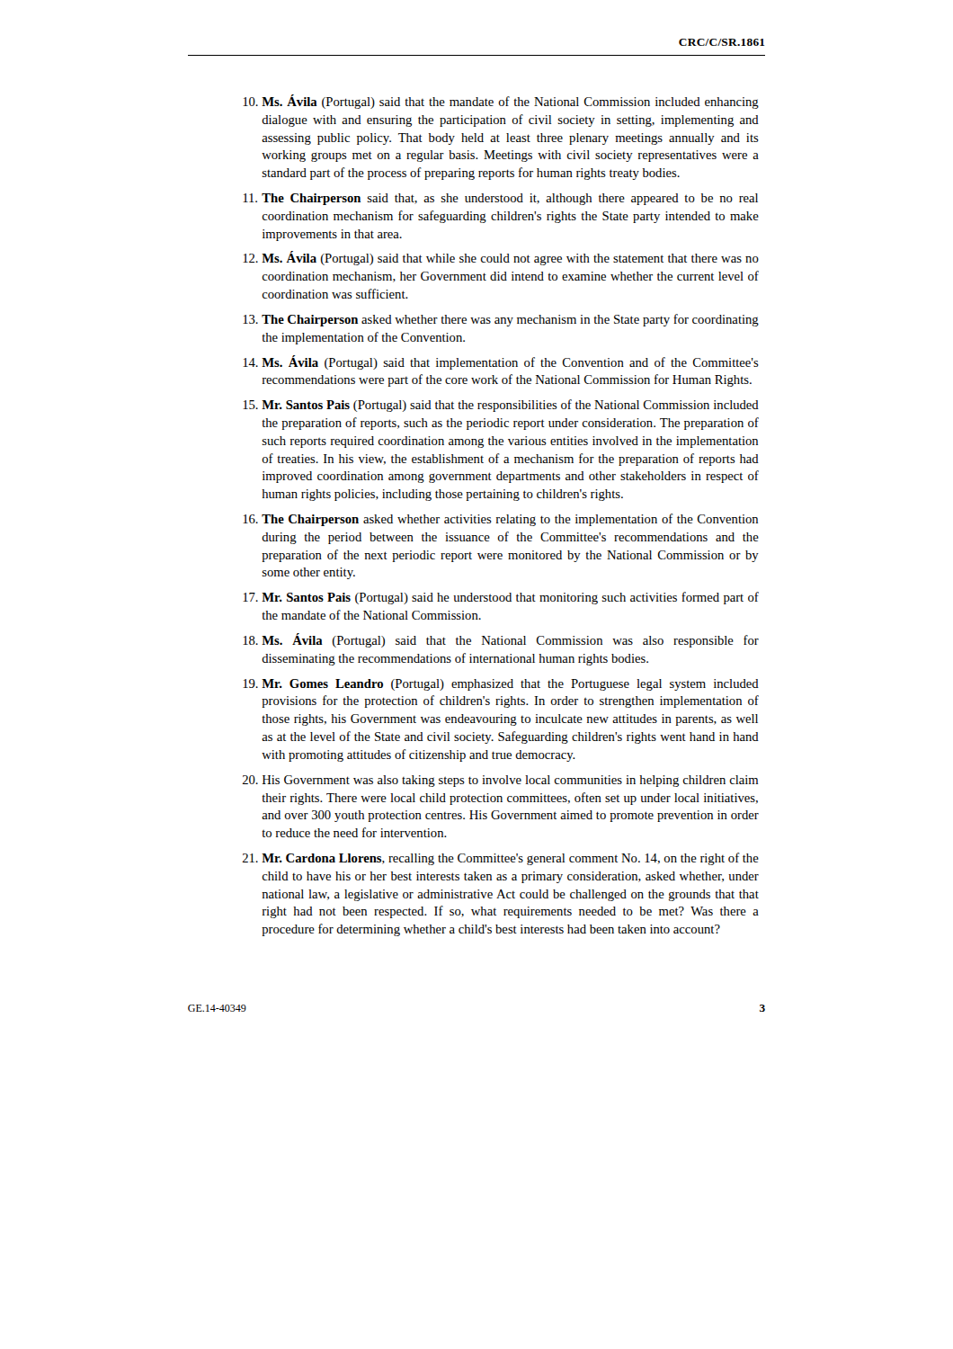CRC/C/SR.1861
10. Ms. Ávila (Portugal) said that the mandate of the National Commission included enhancing dialogue with and ensuring the participation of civil society in setting, implementing and assessing public policy. That body held at least three plenary meetings annually and its working groups met on a regular basis. Meetings with civil society representatives were a standard part of the process of preparing reports for human rights treaty bodies.
11. The Chairperson said that, as she understood it, although there appeared to be no real coordination mechanism for safeguarding children's rights the State party intended to make improvements in that area.
12. Ms. Ávila (Portugal) said that while she could not agree with the statement that there was no coordination mechanism, her Government did intend to examine whether the current level of coordination was sufficient.
13. The Chairperson asked whether there was any mechanism in the State party for coordinating the implementation of the Convention.
14. Ms. Ávila (Portugal) said that implementation of the Convention and of the Committee's recommendations were part of the core work of the National Commission for Human Rights.
15. Mr. Santos Pais (Portugal) said that the responsibilities of the National Commission included the preparation of reports, such as the periodic report under consideration. The preparation of such reports required coordination among the various entities involved in the implementation of treaties. In his view, the establishment of a mechanism for the preparation of reports had improved coordination among government departments and other stakeholders in respect of human rights policies, including those pertaining to children's rights.
16. The Chairperson asked whether activities relating to the implementation of the Convention during the period between the issuance of the Committee's recommendations and the preparation of the next periodic report were monitored by the National Commission or by some other entity.
17. Mr. Santos Pais (Portugal) said he understood that monitoring such activities formed part of the mandate of the National Commission.
18. Ms. Ávila (Portugal) said that the National Commission was also responsible for disseminating the recommendations of international human rights bodies.
19. Mr. Gomes Leandro (Portugal) emphasized that the Portuguese legal system included provisions for the protection of children's rights. In order to strengthen implementation of those rights, his Government was endeavouring to inculcate new attitudes in parents, as well as at the level of the State and civil society. Safeguarding children's rights went hand in hand with promoting attitudes of citizenship and true democracy.
20. His Government was also taking steps to involve local communities in helping children claim their rights. There were local child protection committees, often set up under local initiatives, and over 300 youth protection centres. His Government aimed to promote prevention in order to reduce the need for intervention.
21. Mr. Cardona Llorens, recalling the Committee's general comment No. 14, on the right of the child to have his or her best interests taken as a primary consideration, asked whether, under national law, a legislative or administrative Act could be challenged on the grounds that that right had not been respected. If so, what requirements needed to be met? Was there a procedure for determining whether a child's best interests had been taken into account?
GE.14-40349 3